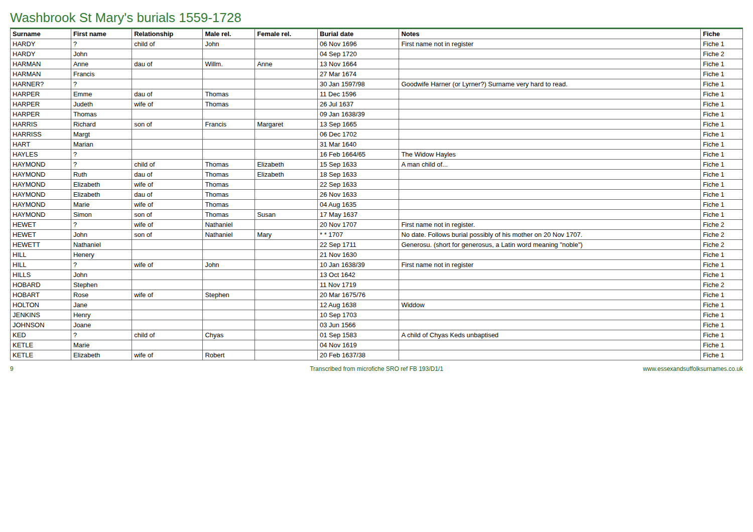Washbrook St Mary's burials 1559-1728
| Surname | First name | Relationship | Male rel. | Female rel. | Burial date | Notes | Fiche |
| --- | --- | --- | --- | --- | --- | --- | --- |
| HARDY | ? | child of | John | | 06 Nov 1696 | First name not in register | Fiche 1 |
| HARDY | John | | | | 04 Sep 1720 | | Fiche 2 |
| HARMAN | Anne | dau of | Willm. | Anne | 13 Nov 1664 | | Fiche 1 |
| HARMAN | Francis | | | | 27 Mar 1674 | | Fiche 1 |
| HARNER? | ? | | | | 30 Jan 1597/98 | Goodwife Harner (or Lyrner?) Surname very hard to read. | Fiche 1 |
| HARPER | Emme | dau of | Thomas | | 11 Dec 1596 | | Fiche 1 |
| HARPER | Judeth | wife of | Thomas | | 26 Jul 1637 | | Fiche 1 |
| HARPER | Thomas | | | | 09 Jan 1638/39 | | Fiche 1 |
| HARRIS | Richard | son of | Francis | Margaret | 13 Sep 1665 | | Fiche 1 |
| HARRISS | Margt | | | | 06 Dec 1702 | | Fiche 1 |
| HART | Marian | | | | 31 Mar 1640 | | Fiche 1 |
| HAYLES | ? | | | | 16 Feb 1664/65 | The Widow Hayles | Fiche 1 |
| HAYMOND | ? | child of | Thomas | Elizabeth | 15 Sep 1633 | A man child of... | Fiche 1 |
| HAYMOND | Ruth | dau of | Thomas | Elizabeth | 18 Sep 1633 | | Fiche 1 |
| HAYMOND | Elizabeth | wife of | Thomas | | 22 Sep 1633 | | Fiche 1 |
| HAYMOND | Elizabeth | dau of | Thomas | | 26 Nov 1633 | | Fiche 1 |
| HAYMOND | Marie | wife of | Thomas | | 04 Aug 1635 | | Fiche 1 |
| HAYMOND | Simon | son of | Thomas | Susan | 17 May 1637 | | Fiche 1 |
| HEWET | ? | wife of | Nathaniel | | 20 Nov 1707 | First name not in register. | Fiche 2 |
| HEWET | John | son of | Nathaniel | Mary | * * 1707 | No date. Follows burial possibly of his mother on 20 Nov 1707. | Fiche 2 |
| HEWETT | Nathaniel | | | | 22 Sep 1711 | Generosu. (short for generosus, a Latin word meaning "noble") | Fiche 2 |
| HILL | Henery | | | | 21 Nov 1630 | | Fiche 1 |
| HILL | ? | wife of | John | | 10 Jan 1638/39 | First name not in register | Fiche 1 |
| HILLS | John | | | | 13 Oct 1642 | | Fiche 1 |
| HOBARD | Stephen | | | | 11 Nov 1719 | | Fiche 2 |
| HOBART | Rose | wife of | Stephen | | 20 Mar 1675/76 | | Fiche 1 |
| HOLTON | Jane | | | | 12 Aug 1638 | Widdow | Fiche 1 |
| JENKINS | Henry | | | | 10 Sep 1703 | | Fiche 1 |
| JOHNSON | Joane | | | | 03 Jun 1566 | | Fiche 1 |
| KED | ? | child of | Chyas | | 01 Sep 1583 | A child of Chyas Keds unbaptised | Fiche 1 |
| KETLE | Marie | | | | 04 Nov 1619 | | Fiche 1 |
| KETLE | Elizabeth | wife of | Robert | | 20 Feb 1637/38 | | Fiche 1 |
9 Transcribed from microfiche SRO ref FB 193/D1/1 www.essexandsuffolksurnames.co.uk